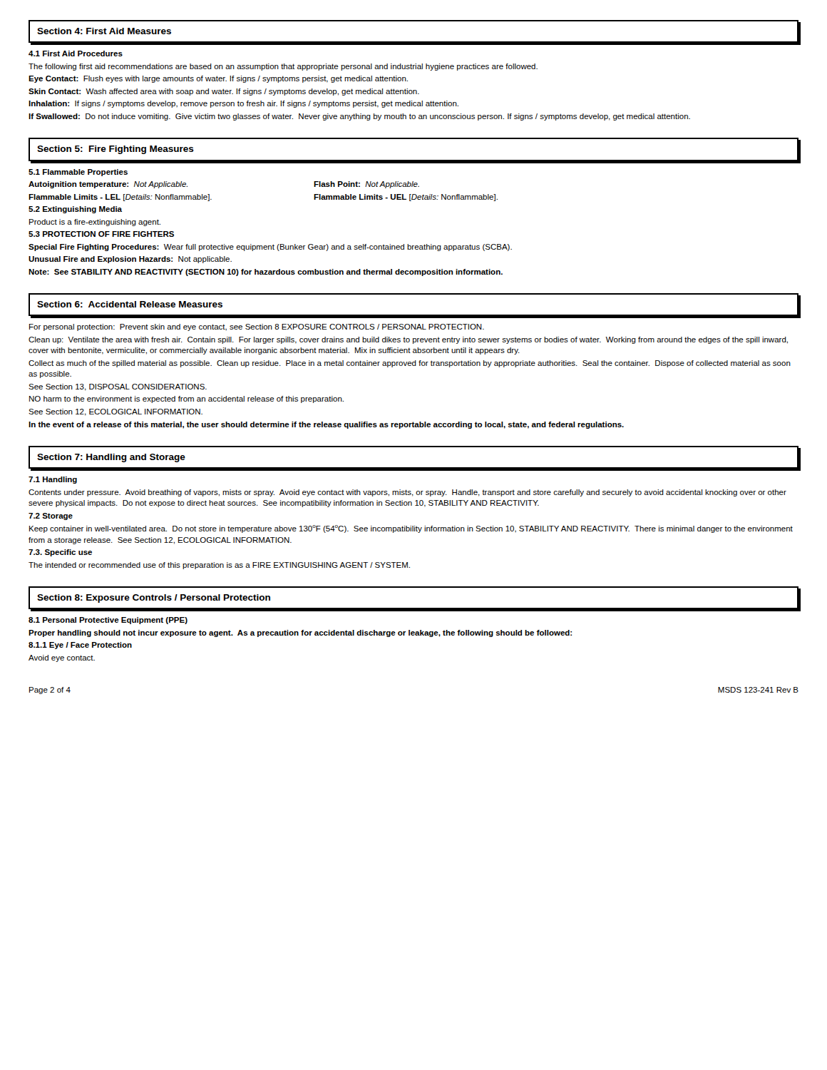Section 4: First Aid Measures
4.1 First Aid Procedures
The following first aid recommendations are based on an assumption that appropriate personal and industrial hygiene practices are followed.
Eye Contact: Flush eyes with large amounts of water. If signs / symptoms persist, get medical attention.
Skin Contact: Wash affected area with soap and water. If signs / symptoms develop, get medical attention.
Inhalation: If signs / symptoms develop, remove person to fresh air. If signs / symptoms persist, get medical attention.
If Swallowed: Do not induce vomiting. Give victim two glasses of water. Never give anything by mouth to an unconscious person. If signs / symptoms develop, get medical attention.
Section 5: Fire Fighting Measures
5.1 Flammable Properties
| Autoignition temperature: Not Applicable. | Flash Point: Not Applicable. |
| Flammable Limits - LEL [ Details: Nonflammable]. | Flammable Limits - UEL [ Details: Nonflammable]. |
5.2 Extinguishing Media
Product is a fire-extinguishing agent.
5.3 PROTECTION OF FIRE FIGHTERS
Special Fire Fighting Procedures: Wear full protective equipment (Bunker Gear) and a self-contained breathing apparatus (SCBA).
Unusual Fire and Explosion Hazards: Not applicable.
Note: See STABILITY AND REACTIVITY (SECTION 10) for hazardous combustion and thermal decomposition information.
Section 6: Accidental Release Measures
For personal protection: Prevent skin and eye contact, see Section 8 EXPOSURE CONTROLS / PERSONAL PROTECTION.
Clean up: Ventilate the area with fresh air. Contain spill. For larger spills, cover drains and build dikes to prevent entry into sewer systems or bodies of water. Working from around the edges of the spill inward, cover with bentonite, vermiculite, or commercially available inorganic absorbent material. Mix in sufficient absorbent until it appears dry.
Collect as much of the spilled material as possible. Clean up residue. Place in a metal container approved for transportation by appropriate authorities. Seal the container. Dispose of collected material as soon as possible.
See Section 13, DISPOSAL CONSIDERATIONS.
NO harm to the environment is expected from an accidental release of this preparation.
See Section 12, ECOLOGICAL INFORMATION.
In the event of a release of this material, the user should determine if the release qualifies as reportable according to local, state, and federal regulations.
Section 7: Handling and Storage
7.1 Handling
Contents under pressure. Avoid breathing of vapors, mists or spray. Avoid eye contact with vapors, mists, or spray. Handle, transport and store carefully and securely to avoid accidental knocking over or other severe physical impacts. Do not expose to direct heat sources. See incompatibility information in Section 10, STABILITY AND REACTIVITY.
7.2 Storage
Keep container in well-ventilated area. Do not store in temperature above 130oF (54oC). See incompatibility information in Section 10, STABILITY AND REACTIVITY. There is minimal danger to the environment from a storage release. See Section 12, ECOLOGICAL INFORMATION.
7.3. Specific use
The intended or recommended use of this preparation is as a FIRE EXTINGUISHING AGENT / SYSTEM.
Section 8: Exposure Controls / Personal Protection
8.1 Personal Protective Equipment (PPE)
Proper handling should not incur exposure to agent. As a precaution for accidental discharge or leakage, the following should be followed:
8.1.1 Eye / Face Protection
Avoid eye contact.
Page 2 of 4 MSDS 123-241 Rev B